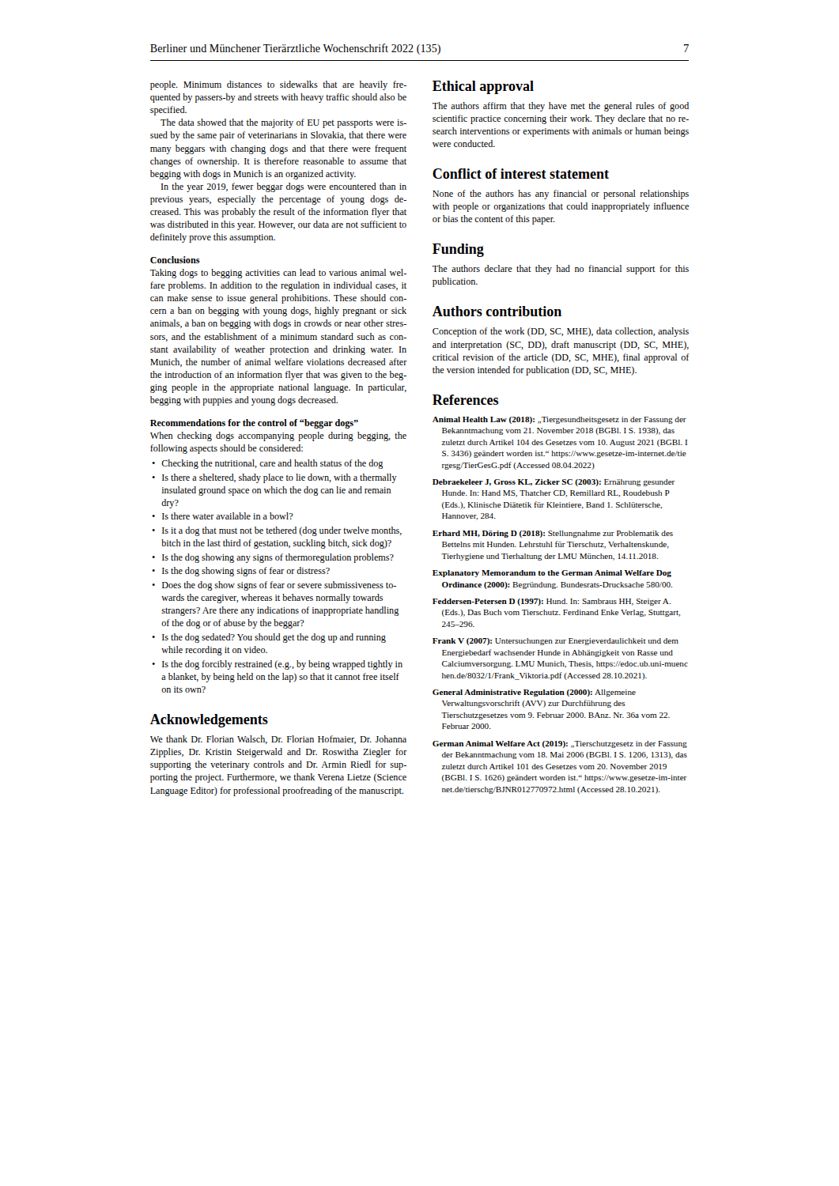Berliner und Münchener Tierärztliche Wochenschrift 2022 (135) 7
people. Minimum distances to sidewalks that are heavily frequented by passers-by and streets with heavy traffic should also be specified.
The data showed that the majority of EU pet passports were issued by the same pair of veterinarians in Slovakia, that there were many beggars with changing dogs and that there were frequent changes of ownership. It is therefore reasonable to assume that begging with dogs in Munich is an organized activity.
In the year 2019, fewer beggar dogs were encountered than in previous years, especially the percentage of young dogs decreased. This was probably the result of the information flyer that was distributed in this year. However, our data are not sufficient to definitely prove this assumption.
Conclusions
Taking dogs to begging activities can lead to various animal welfare problems. In addition to the regulation in individual cases, it can make sense to issue general prohibitions. These should concern a ban on begging with young dogs, highly pregnant or sick animals, a ban on begging with dogs in crowds or near other stressors, and the establishment of a minimum standard such as constant availability of weather protection and drinking water. In Munich, the number of animal welfare violations decreased after the introduction of an information flyer that was given to the begging people in the appropriate national language. In particular, begging with puppies and young dogs decreased.
Recommendations for the control of “beggar dogs”
When checking dogs accompanying people during begging, the following aspects should be considered:
Checking the nutritional, care and health status of the dog
Is there a sheltered, shady place to lie down, with a thermally insulated ground space on which the dog can lie and remain dry?
Is there water available in a bowl?
Is it a dog that must not be tethered (dog under twelve months, bitch in the last third of gestation, suckling bitch, sick dog)?
Is the dog showing any signs of thermoregulation problems?
Is the dog showing signs of fear or distress?
Does the dog show signs of fear or severe submissiveness towards the caregiver, whereas it behaves normally towards strangers? Are there any indications of inappropriate handling of the dog or of abuse by the beggar?
Is the dog sedated? You should get the dog up and running while recording it on video.
Is the dog forcibly restrained (e.g., by being wrapped tightly in a blanket, by being held on the lap) so that it cannot free itself on its own?
Acknowledgements
We thank Dr. Florian Walsch, Dr. Florian Hofmaier, Dr. Johanna Zipplies, Dr. Kristin Steigerwald and Dr. Roswitha Ziegler for supporting the veterinary controls and Dr. Armin Riedl for supporting the project. Furthermore, we thank Verena Lietze (Science Language Editor) for professional proofreading of the manuscript.
Ethical approval
The authors affirm that they have met the general rules of good scientific practice concerning their work. They declare that no research interventions or experiments with animals or human beings were conducted.
Conflict of interest statement
None of the authors has any financial or personal relationships with people or organizations that could inappropriately influence or bias the content of this paper.
Funding
The authors declare that they had no financial support for this publication.
Authors contribution
Conception of the work (DD, SC, MHE), data collection, analysis and interpretation (SC, DD), draft manuscript (DD, SC, MHE), critical revision of the article (DD, SC, MHE), final approval of the version intended for publication (DD, SC, MHE).
References
Animal Health Law (2018): „Tiergesundheitsgesetz in der Fassung der Bekanntmachung vom 21. November 2018 (BGBl. I S. 1938), das zuletzt durch Artikel 104 des Gesetzes vom 10. August 2021 (BGBl. I S. 3436) geändert worden ist.“ https://www.gesetze-im-internet.de/tiergesg/TierGesG.pdf (Accessed 08.04.2022)
Debraekeleer J, Gross KL, Zicker SC (2003): Ernährung gesunder Hunde. In: Hand MS, Thatcher CD, Remillard RL, Roudebush P (Eds.), Klinische Diätetik für Kleintiere, Band 1. Schlütersche, Hannover, 284.
Erhard MH, Döring D (2018): Stellungnahme zur Problematik des Bettelns mit Hunden. Lehrstuhl für Tierschutz, Verhaltenskunde, Tierhygiene und Tierhaltung der LMU München, 14.11.2018.
Explanatory Memorandum to the German Animal Welfare Dog Ordinance (2000): Begründung. Bundesrats-Drucksache 580/00.
Feddersen-Petersen D (1997): Hund. In: Sambraus HH, Steiger A. (Eds.), Das Buch vom Tierschutz. Ferdinand Enke Verlag, Stuttgart, 245–296.
Frank V (2007): Untersuchungen zur Energieverdaulichkeit und dem Energiebedarf wachsender Hunde in Abhängigkeit von Rasse und Calciumversorgung. LMU Munich, Thesis, https://edoc.ub.uni-muenchen.de/8032/1/Frank_Viktoria.pdf (Accessed 28.10.2021).
General Administrative Regulation (2000): Allgemeine Verwaltungsvorschrift (AVV) zur Durchführung des Tierschutzgesetzes vom 9. Februar 2000. BAnz. Nr. 36a vom 22. Februar 2000.
German Animal Welfare Act (2019): „Tierschutzgesetz in der Fassung der Bekanntmachung vom 18. Mai 2006 (BGBl. I S. 1206, 1313), das zuletzt durch Artikel 101 des Gesetzes vom 20. November 2019 (BGBl. I S. 1626) geändert worden ist.“ https://www.gesetze-im-internet.de/tierschg/BJNR012770972.html (Accessed 28.10.2021).